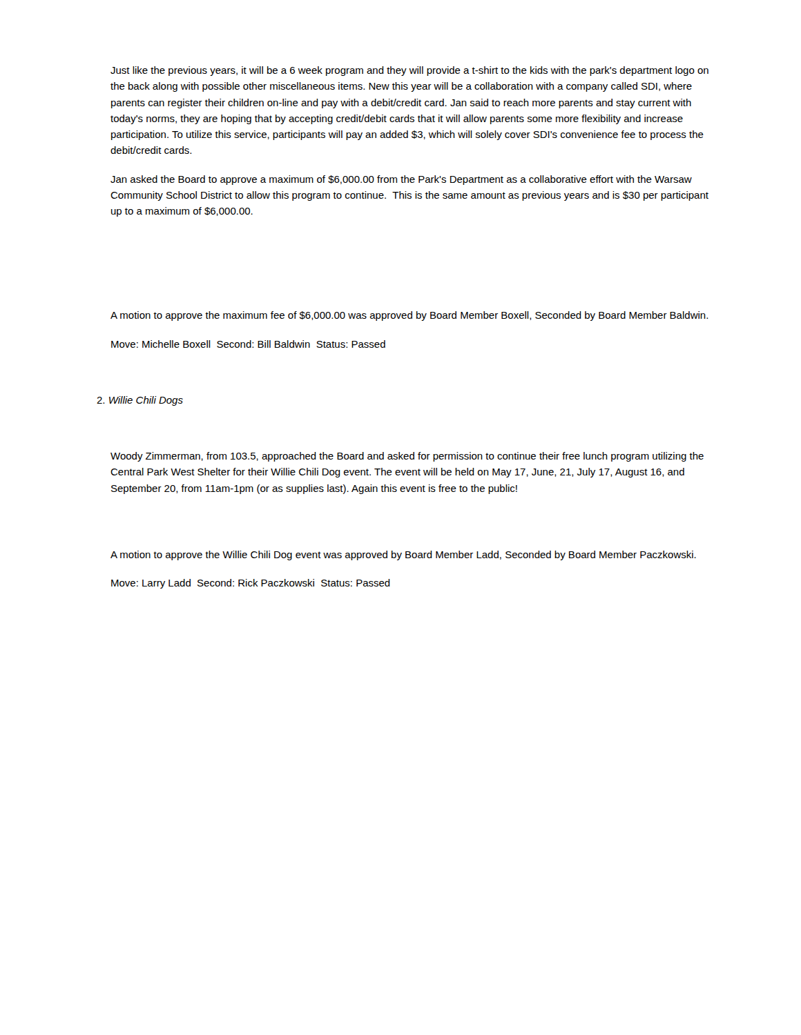Just like the previous years, it will be a 6 week program and they will provide a t-shirt to the kids with the park's department logo on the back along with possible other miscellaneous items. New this year will be a collaboration with a company called SDI, where parents can register their children on-line and pay with a debit/credit card. Jan said to reach more parents and stay current with today's norms, they are hoping that by accepting credit/debit cards that it will allow parents some more flexibility and increase participation. To utilize this service, participants will pay an added $3, which will solely cover SDI's convenience fee to process the debit/credit cards.
Jan asked the Board to approve a maximum of $6,000.00 from the Park's Department as a collaborative effort with the Warsaw Community School District to allow this program to continue. This is the same amount as previous years and is $30 per participant up to a maximum of $6,000.00.
A motion to approve the maximum fee of $6,000.00 was approved by Board Member Boxell, Seconded by Board Member Baldwin.
Move: Michelle Boxell Second: Bill Baldwin Status: Passed
2. Willie Chili Dogs
Woody Zimmerman, from 103.5, approached the Board and asked for permission to continue their free lunch program utilizing the Central Park West Shelter for their Willie Chili Dog event. The event will be held on May 17, June, 21, July 17, August 16, and September 20, from 11am-1pm (or as supplies last). Again this event is free to the public!
A motion to approve the Willie Chili Dog event was approved by Board Member Ladd, Seconded by Board Member Paczkowski.
Move: Larry Ladd Second: Rick Paczkowski Status: Passed